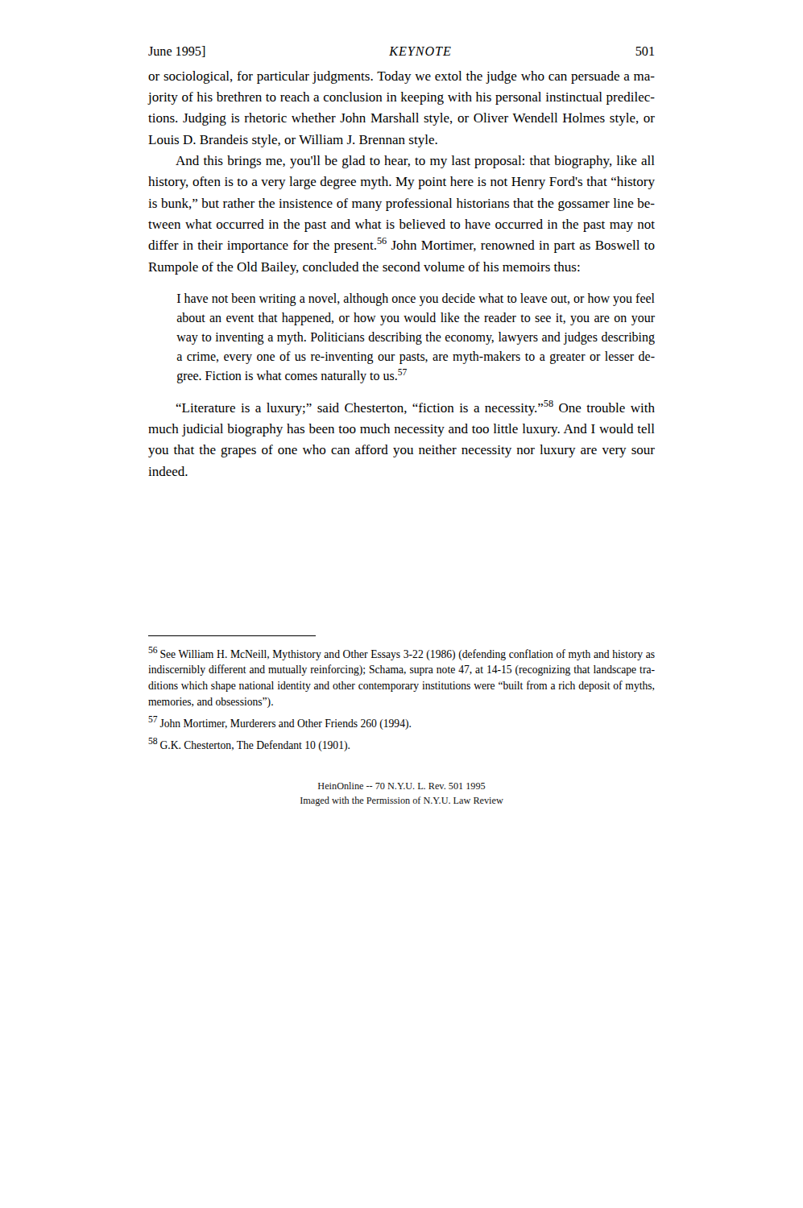June 1995] Keynote 501
or sociological, for particular judgments. Today we extol the judge who can persuade a majority of his brethren to reach a conclusion in keeping with his personal instinctual predilections. Judging is rhetoric whether John Marshall style, or Oliver Wendell Holmes style, or Louis D. Brandeis style, or William J. Brennan style.
And this brings me, you'll be glad to hear, to my last proposal: that biography, like all history, often is to a very large degree myth. My point here is not Henry Ford's that “history is bunk,” but rather the insistence of many professional historians that the gossamer line between what occurred in the past and what is believed to have occurred in the past may not differ in their importance for the present.56 John Mortimer, renowned in part as Boswell to Rumpole of the Old Bailey, concluded the second volume of his memoirs thus:
I have not been writing a novel, although once you decide what to leave out, or how you feel about an event that happened, or how you would like the reader to see it, you are on your way to inventing a myth. Politicians describing the economy, lawyers and judges describing a crime, every one of us re-inventing our pasts, are myth-makers to a greater or lesser degree. Fiction is what comes naturally to us.57
“Literature is a luxury;” said Chesterton, “fiction is a necessity.”58 One trouble with much judicial biography has been too much necessity and too little luxury. And I would tell you that the grapes of one who can afford you neither necessity nor luxury are very sour indeed.
56 See William H. McNeill, Mythistory and Other Essays 3-22 (1986) (defending conflation of myth and history as indiscernibly different and mutually reinforcing); Schama, supra note 47, at 14-15 (recognizing that landscape traditions which shape national identity and other contemporary institutions were “built from a rich deposit of myths, memories, and obsessions”).
57 John Mortimer, Murderers and Other Friends 260 (1994).
58 G.K. Chesterton, The Defendant 10 (1901).
HeinOnline -- 70 N.Y.U. L. Rev. 501 1995
Imaged with the Permission of N.Y.U. Law Review